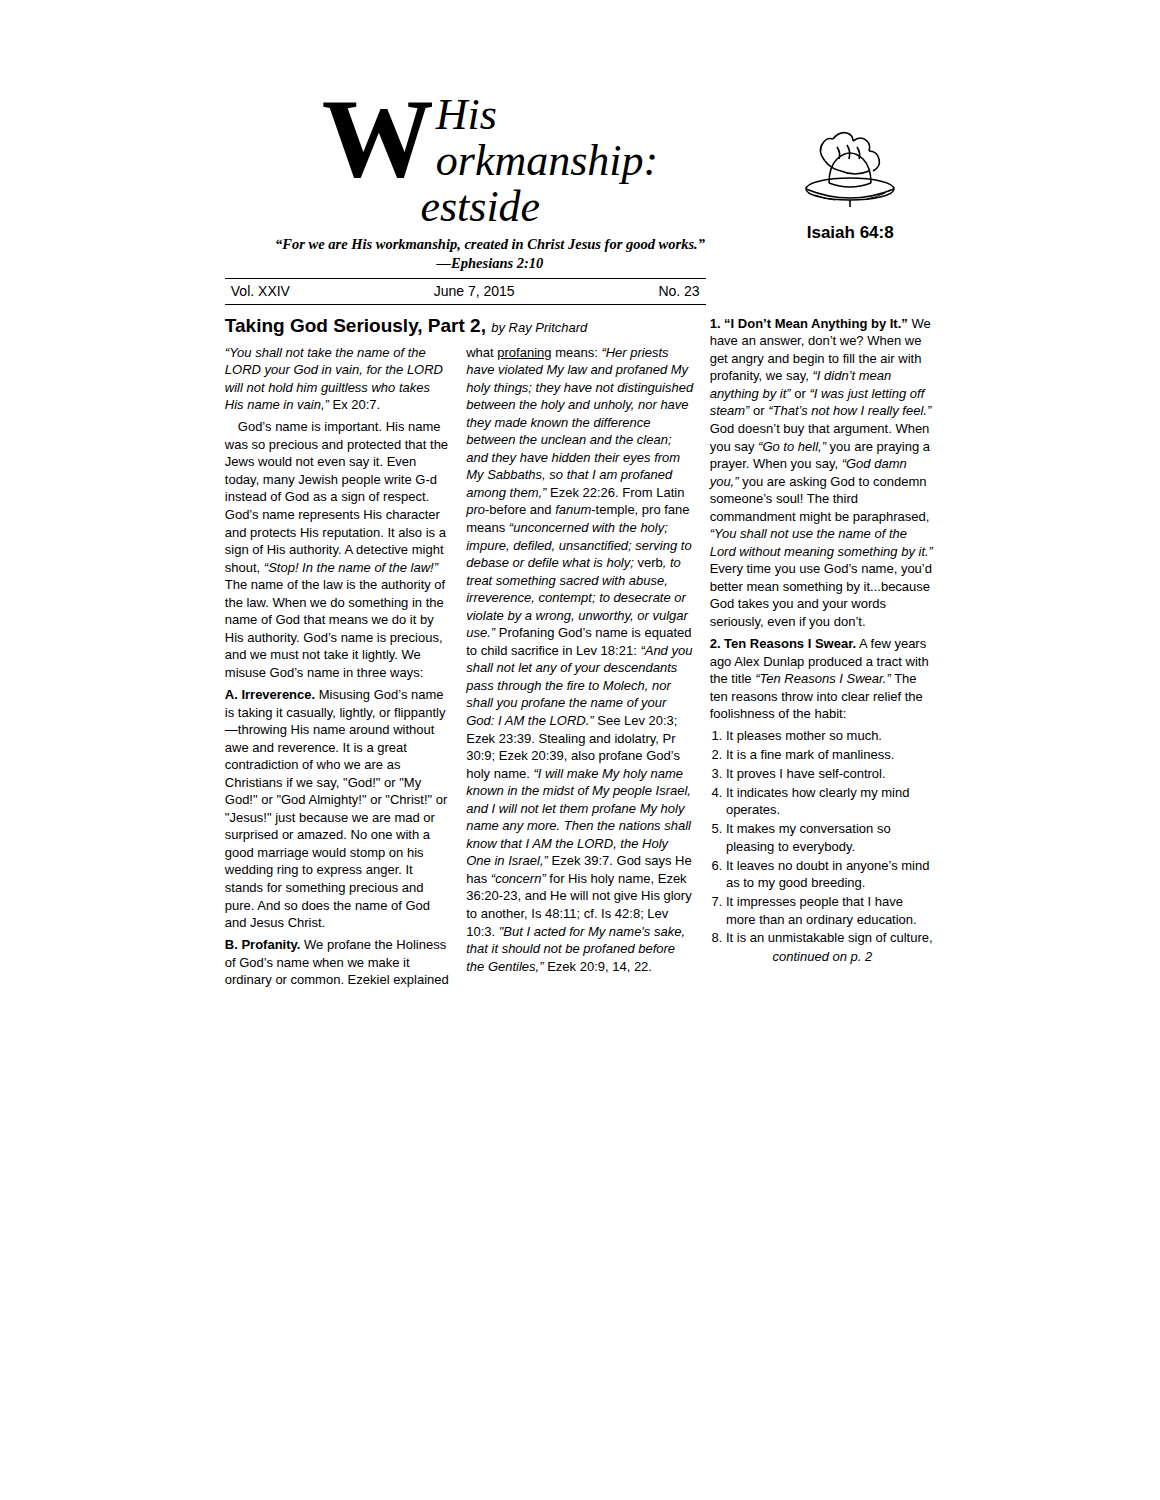W
His orkmanship: estside
“For we are His workmanship, created in Christ Jesus for good works.” —Ephesians 2:10
Isaiah 64:8
Vol. XXIV June 7, 2015 No. 23
Taking God Seriously, Part 2, by Ray Pritchard
“You shall not take the name of the LORD your God in vain, for the LORD will not hold him guiltless who takes His name in vain,” Ex 20:7.
God’s name is important. His name was so precious and protected that the Jews would not even say it. Even today, many Jewish people write G-d instead of God as a sign of respect. God’s name represents His character and protects His reputation. It also is a sign of His authority. A detective might shout, “Stop! In the name of the law!” The name of the law is the authority of the law. When we do something in the name of God that means we do it by His authority. God’s name is precious, and we must not take it lightly. We misuse God’s name in three ways:
A. Irreverence. Misusing God’s name is taking it casually, lightly, or flippantly—throwing His name around without awe and reverence. It is a great contradiction of who we are as Christians if we say, "God!" or "My God!" or "God Almighty!" or "Christ!" or "Jesus!" just because we are mad or surprised or amazed. No one with a good marriage would stomp on his wedding ring to express anger. It stands for something precious and pure. And so does the name of God and Jesus Christ.
B. Profanity. We profane the Holiness of God’s name when we make it ordinary or common. Ezekiel explained what profaning means: “Her priests have violated My law and profaned My holy things; they have not distinguished between the holy and unholy, nor have they made known the difference between the unclean and the clean; and they have hidden their eyes from My Sabbaths, so that I am profaned among them,” Ezek 22:26. From Latin pro-before and fanum-temple, pro fane means “unconcerned with the holy; impure, defiled, unsanctified; serving to debase or defile what is holy; verb, to treat something sacred with abuse, irreverence, contempt; to desecrate or violate by a wrong, unworthy, or vulgar use.” Profaning God’s name is equated to child sacrifice in Lev 18:21: “And you shall not let any of your descendants pass through the fire to Molech, nor shall you profane the name of your God: I AM the LORD.” See Lev 20:3; Ezek 23:39. Stealing and idolatry, Pr 30:9; Ezek 20:39, also profane God’s holy name. “I will make My holy name known in the midst of My people Israel, and I will not let them profane My holy name any more. Then the nations shall know that I AM the LORD, the Holy One in Israel,” Ezek 39:7. God says He has “concern” for His holy name, Ezek 36:20-23, and He will not give His glory to another, Is 48:11; cf. Is 42:8; Lev 10:3. "But I acted for My name's sake, that it should not be profaned before the Gentiles,” Ezek 20:9, 14, 22.
1. “I Don’t Mean Anything by It.” We have an answer, don’t we? When we get angry and begin to fill the air with profanity, we say, “I didn’t mean anything by it” or “I was just letting off steam” or “That’s not how I really feel.” God doesn’t buy that argument. When you say “Go to hell,” you are praying a prayer. When you say, “God damn you,” you are asking God to condemn someone’s soul! The third commandment might be paraphrased, “You shall not use the name of the Lord without meaning something by it.” Every time you use God’s name, you’d better mean something by it...because God takes you and your words seriously, even if you don’t.
2. Ten Reasons I Swear. A few years ago Alex Dunlap produced a tract with the title “Ten Reasons I Swear.” The ten reasons throw into clear relief the foolishness of the habit:
It pleases mother so much.
It is a fine mark of manliness.
It proves I have self-control.
It indicates how clearly my mind operates.
It makes my conversation so pleasing to everybody.
It leaves no doubt in anyone’s mind as to my good breeding.
It impresses people that I have more than an ordinary education.
It is an unmistakable sign of culture,
continued on p. 2